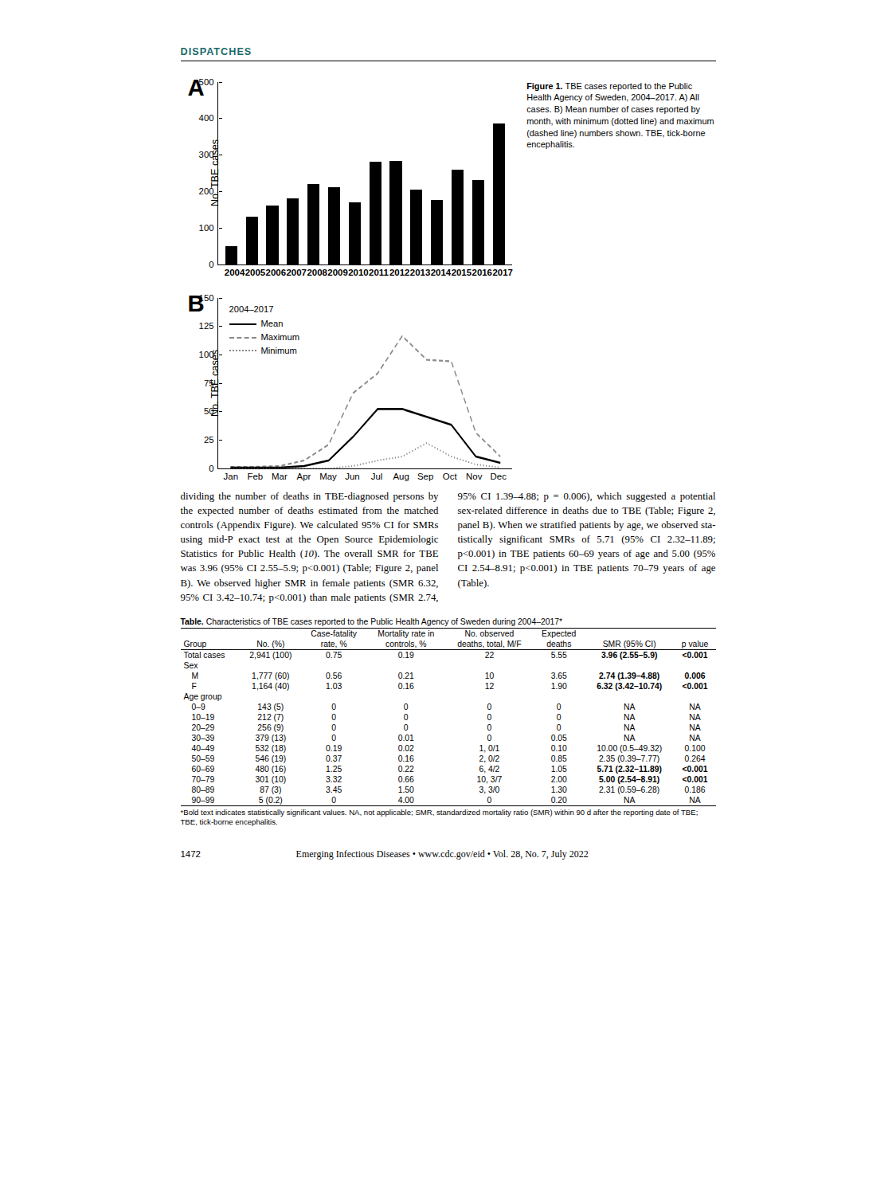DISPATCHES
A No. TBE cases 500 400 300 200 100 0
20042005200620072008200920102011201220132014201520162017
B No. TBE cases 150 125 100 75 50 25 0
2004–2017
Mean
Maximum
Minimum
Jan Feb Mar Apr May Jun Jul Aug Sep Oct Nov Dec
Figure 1. TBE cases reported to the Public Health Agency of Sweden, 2004–2017. A) All cases. B) Mean number of cases reported by month, with minimum (dotted line) and maximum (dashed line) numbers shown. TBE, tick-borne encephalitis.
dividing the number of deaths in TBE-diagnosed persons by the expected number of deaths estimated from the matched controls (Appendix Figure). We calculated 95% CI for SMRs using mid-P exact test at the Open Source Epidemiologic Statistics for Public Health (10). The overall SMR for TBE was 3.96 (95% CI 2.55–5.9; p<0.001) (Table; Figure 2, panel B). We observed higher SMR in female patients (SMR 6.32, 95% CI 3.42–10.74; p<0.001) than male patients (SMR 2.74, 95% CI 1.39–4.88; p = 0.006), which suggested a potential sex-related difference in deaths due to TBE (Table; Figure 2, panel B). When we stratified patients by age, we observed statistically significant SMRs of 5.71 (95% CI 2.32–11.89; p<0.001) in TBE patients 60–69 years of age and 5.00 (95% CI 2.54–8.91; p<0.001) in TBE patients 70–79 years of age (Table).
Table. Characteristics of TBE cases reported to the Public Health Agency of Sweden during 2004–2017*
| Group | No. (%) | Case-fatality | Mortality rate in | No. observed | Expected | SMR (95% CI) | p value |
| --- | --- | --- | --- | --- | --- | --- | --- |
| rate, % | controls, % | deaths, total, M/F | deaths |
| Total cases | 2,941 (100) | 0.75 | 0.19 | 22 | 5.55 | 3.96 (2.55–5.9) | <0.001 |
| Sex | | | | | | | |
| M | 1,777 (60) | 0.56 | 0.21 | 10 | 3.65 | 2.74 (1.39–4.88) | 0.006 |
| F | 1,164 (40) | 1.03 | 0.16 | 12 | 1.90 | 6.32 (3.42–10.74) | <0.001 |
| Age group | | | | | | | |
| 0–9 | 143 (5) | 0 | 0 | 0 | 0 | NA | NA |
| 10–19 | 212 (7) | 0 | 0 | 0 | 0 | NA | NA |
| 20–29 | 256 (9) | 0 | 0 | 0 | 0 | NA | NA |
| 30–39 | 379 (13) | 0 | 0.01 | 0 | 0.05 | NA | NA |
| 40–49 | 532 (18) | 0.19 | 0.02 | 1, 0/1 | 0.10 | 10.00 (0.5–49.32) | 0.100 |
| 50–59 | 546 (19) | 0.37 | 0.16 | 2, 0/2 | 0.85 | 2.35 (0.39–7.77) | 0.264 |
| 60–69 | 480 (16) | 1.25 | 0.22 | 6, 4/2 | 1.05 | 5.71 (2.32–11.89) | <0.001 |
| 70–79 | 301 (10) | 3.32 | 0.66 | 10, 3/7 | 2.00 | 5.00 (2.54–8.91) | <0.001 |
| 80–89 | 87 (3) | 3.45 | 1.50 | 3, 3/0 | 1.30 | 2.31 (0.59–6.28) | 0.186 |
| 90–99 | 5 (0.2) | 0 | 4.00 | 0 | 0.20 | NA | NA |
*Bold text indicates statistically significant values. NA, not applicable; SMR, standardized mortality ratio (SMR) within 90 d after the reporting date of TBE; TBE, tick-borne encephalitis.
1472
Emerging Infectious Diseases • www.cdc.gov/eid • Vol. 28, No. 7, July 2022